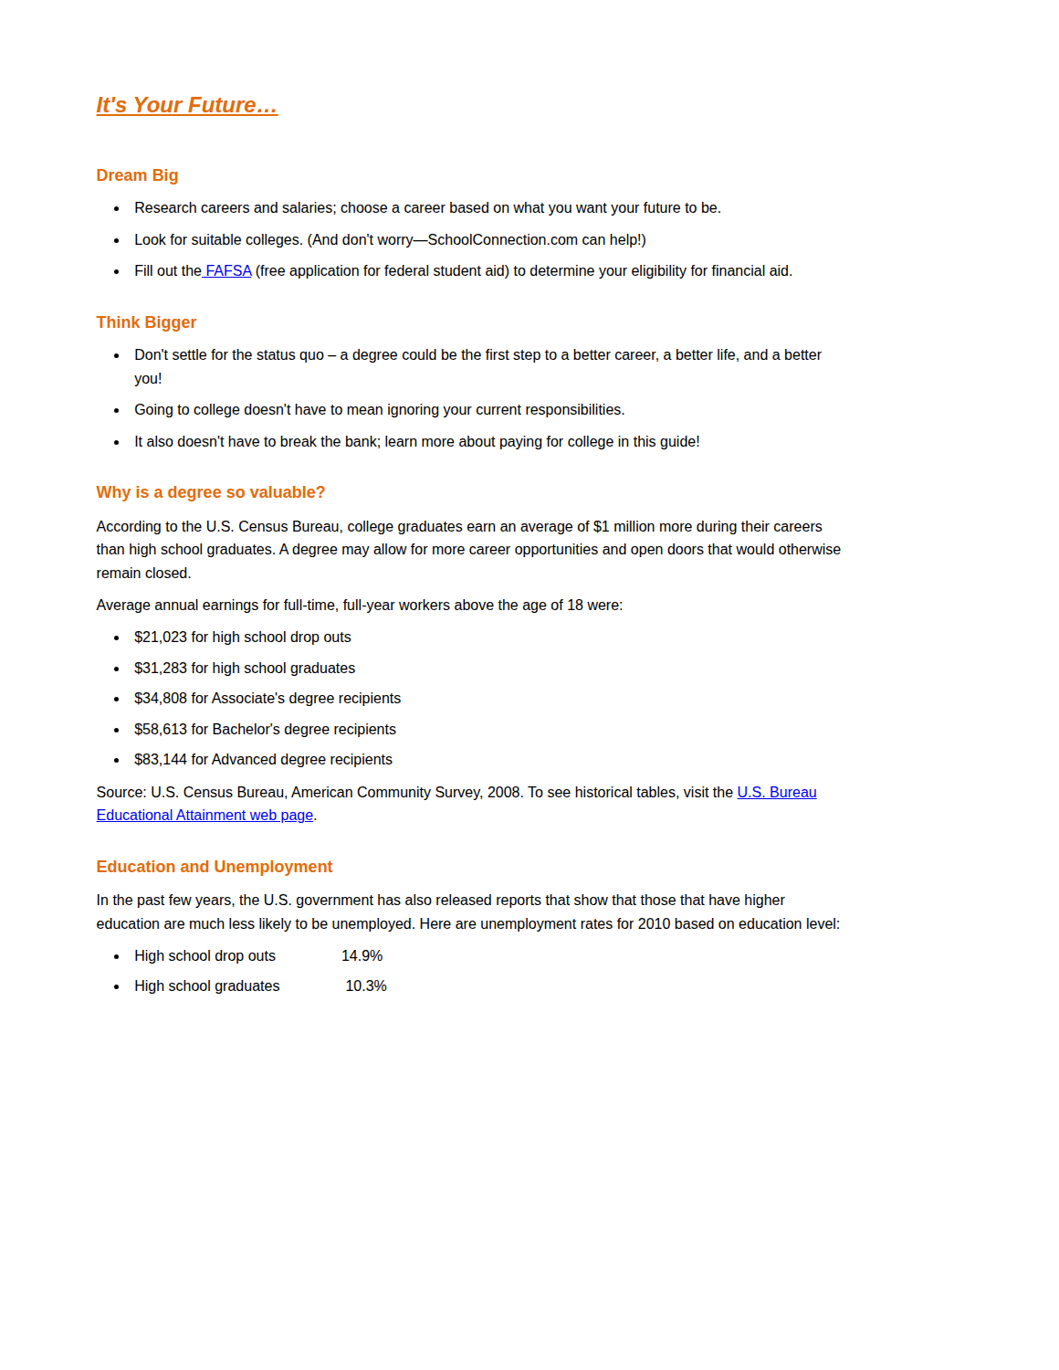It's Your Future…
Dream Big
Research careers and salaries; choose a career based on what you want your future to be.
Look for suitable colleges. (And don't worry—SchoolConnection.com can help!)
Fill out the FAFSA (free application for federal student aid) to determine your eligibility for financial aid.
Think Bigger
Don't settle for the status quo – a degree could be the first step to a better career, a better life, and a better you!
Going to college doesn't have to mean ignoring your current responsibilities.
It also doesn't have to break the bank; learn more about paying for college in this guide!
Why is a degree so valuable?
According to the U.S. Census Bureau, college graduates earn an average of $1 million more during their careers than high school graduates. A degree may allow for more career opportunities and open doors that would otherwise remain closed.
Average annual earnings for full-time, full-year workers above the age of 18 were:
$21,023 for high school drop outs
$31,283 for high school graduates
$34,808 for Associate's degree recipients
$58,613 for Bachelor's degree recipients
$83,144 for Advanced degree recipients
Source: U.S. Census Bureau, American Community Survey, 2008. To see historical tables, visit the U.S. Bureau Educational Attainment web page.
Education and Unemployment
In the past few years, the U.S. government has also released reports that show that those that have higher education are much less likely to be unemployed. Here are unemployment rates for 2010 based on education level:
High school drop outs14.9%
High school graduates10.3%